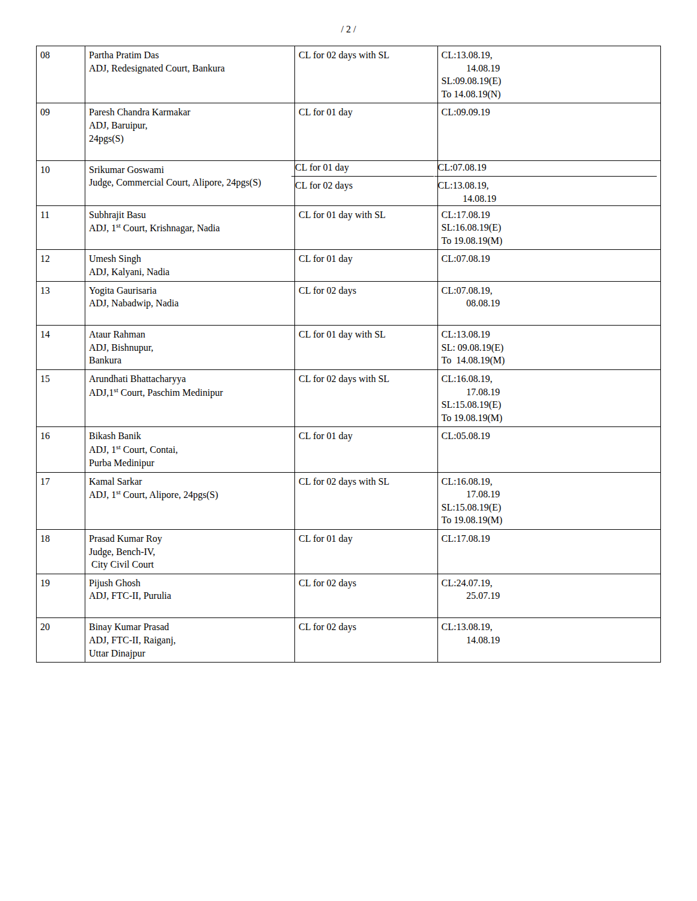/ 2 /
| 08 | Partha Pratim Das ADJ, Redesignated Court, Bankura | CL for 02 days with SL | CL:13.08.19, 14.08.19 SL:09.08.19(E) To 14.08.19(N) |
| 09 | Paresh Chandra Karmakar ADJ, Baruipur, 24pgs(S) | CL for 01 day | CL:09.09.19 |
| 10 | Srikumar Goswami Judge, Commercial Court, Alipore, 24pgs(S) | / CL for 01 day / / CL for 02 days / | / CL:07.08.19 / / CL:13.08.19, 14.08.19 / |
| 11 | Subhrajit Basu ADJ, 1 st Court, Krishnagar, Nadia | CL for 01 day with SL | CL:17.08.19 SL:16.08.19(E) To 19.08.19(M) |
| 12 | Umesh Singh ADJ, Kalyani, Nadia | CL for 01 day | CL:07.08.19 |
| 13 | Yogita Gaurisaria ADJ, Nabadwip, Nadia | CL for 02 days | CL:07.08.19, 08.08.19 |
| 14 | Ataur Rahman ADJ, Bishnupur, Bankura | CL for 01 day with SL | CL:13.08.19 SL: 09.08.19(E) To 14.08.19(M) |
| 15 | Arundhati Bhattacharyya ADJ,1 st Court, Paschim Medinipur | CL for 02 days with SL | CL:16.08.19, 17.08.19 SL:15.08.19(E) To 19.08.19(M) |
| 16 | Bikash Banik ADJ, 1 st Court, Contai, Purba Medinipur | CL for 01 day | CL:05.08.19 |
| 17 | Kamal Sarkar ADJ, 1 st Court, Alipore, 24pgs(S) | CL for 02 days with SL | CL:16.08.19, 17.08.19 SL:15.08.19(E) To 19.08.19(M) |
| 18 | Prasad Kumar Roy Judge, Bench-IV, City Civil Court | CL for 01 day | CL:17.08.19 |
| 19 | Pijush Ghosh ADJ, FTC-II, Purulia | CL for 02 days | CL:24.07.19, 25.07.19 |
| 20 | Binay Kumar Prasad ADJ, FTC-II, Raiganj, Uttar Dinajpur | CL for 02 days | CL:13.08.19, 14.08.19 |